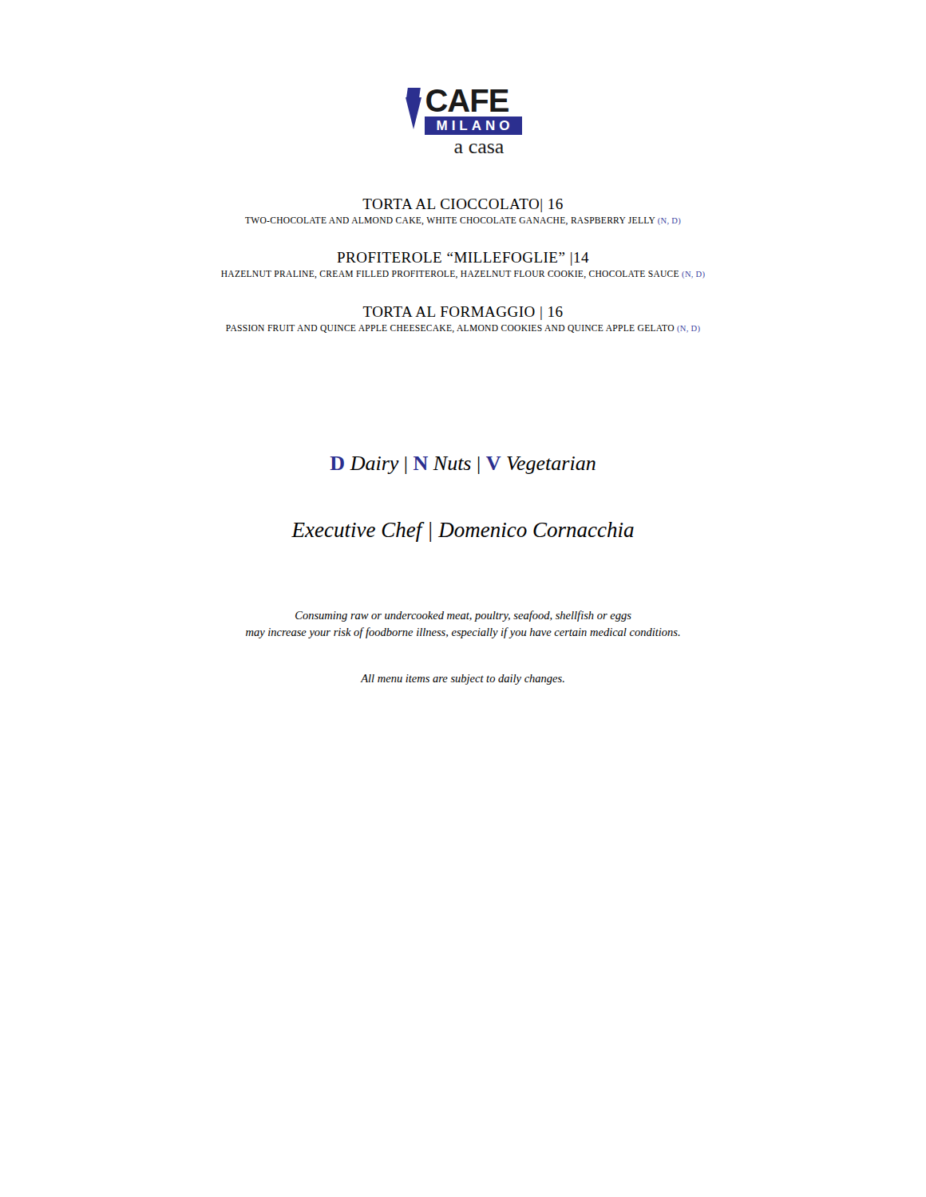CAFE MILANO a casa
Torta al Cioccolato| 16
Two-chocolate and almond cake, white chocolate ganache, raspberry jelly (N, D)
Profiterole “Millefoglie” |14
Hazelnut praline, cream filled profiterole, hazelnut flour cookie, chocolate sauce (N, D)
Torta al Formaggio | 16
Passion fruit and quince apple cheesecake, almond cookies and quince apple gelato (N, D)
D Dairy | N Nuts | V Vegetarian
Executive Chef | Domenico Cornacchia
Consuming raw or undercooked meat, poultry, seafood, shellfish or eggs
may increase your risk of foodborne illness, especially if you have certain medical conditions.
All menu items are subject to daily changes.